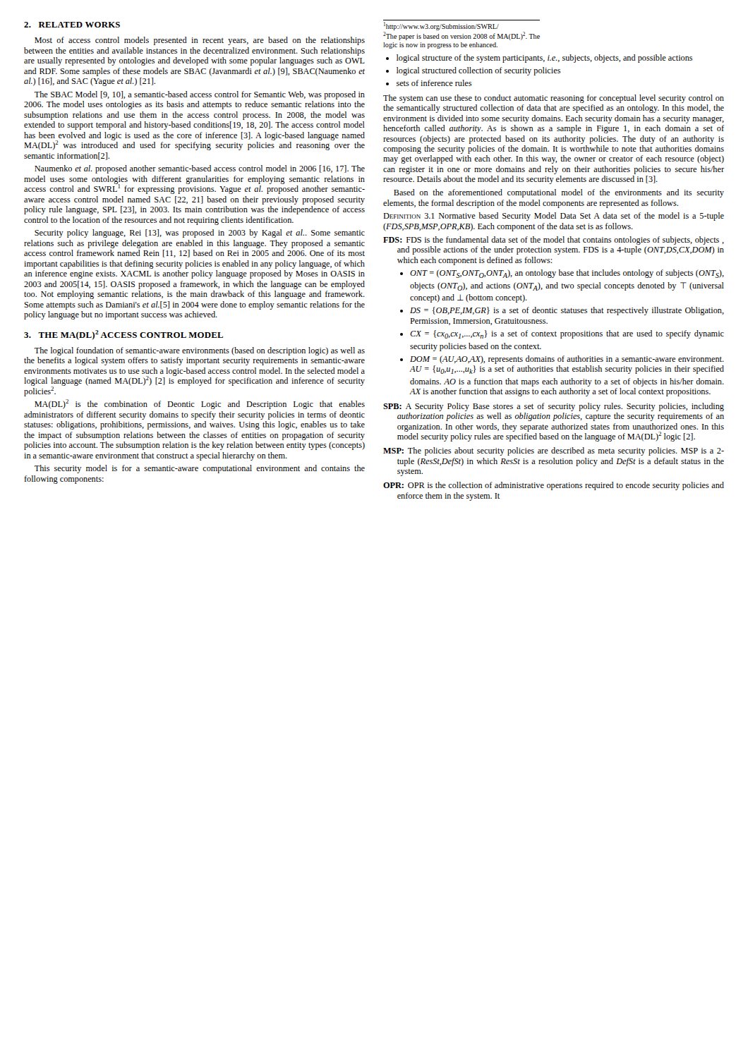2. RELATED WORKS
Most of access control models presented in recent years, are based on the relationships between the entities and available instances in the decentralized environment. Such relationships are usually represented by ontologies and developed with some popular languages such as OWL and RDF. Some samples of these models are SBAC (Javanmardi et al.) [9], SBAC(Naumenko et al.) [16], and SAC (Yague et al.) [21].
The SBAC Model [9, 10], a semantic-based access control for Semantic Web, was proposed in 2006. The model uses ontologies as its basis and attempts to reduce semantic relations into the subsumption relations and use them in the access control process. In 2008, the model was extended to support temporal and history-based conditions[19, 18, 20]. The access control model has been evolved and logic is used as the core of inference [3]. A logic-based language named MA(DL)2 was introduced and used for specifying security policies and reasoning over the semantic information[2].
Naumenko et al. proposed another semantic-based access control model in 2006 [16, 17]. The model uses some ontologies with different granularities for employing semantic relations in access control and SWRL1 for expressing provisions. Yague et al. proposed another semantic-aware access control model named SAC [22, 21] based on their previously proposed security policy rule language, SPL [23], in 2003. Its main contribution was the independence of access control to the location of the resources and not requiring clients identification.
Security policy language, Rei [13], was proposed in 2003 by Kagal et al.. Some semantic relations such as privilege delegation are enabled in this language. They proposed a semantic access control framework named Rein [11, 12] based on Rei in 2005 and 2006. One of its most important capabilities is that defining security policies is enabled in any policy language, of which an inference engine exists. XACML is another policy language proposed by Moses in OASIS in 2003 and 2005[14, 15]. OASIS proposed a framework, in which the language can be employed too. Not employing semantic relations, is the main drawback of this language and framework. Some attempts such as Damiani's et al.[5] in 2004 were done to employ semantic relations for the policy language but no important success was achieved.
3. THE MA(DL)2 ACCESS CONTROL MODEL
The logical foundation of semantic-aware environments (based on description logic) as well as the benefits a logical system offers to satisfy important security requirements in semantic-aware environments motivates us to use such a logic-based access control model. In the selected model a logical language (named MA(DL)2) [2] is employed for specification and inference of security policies2.
MA(DL)2 is the combination of Deontic Logic and Description Logic that enables administrators of different security domains to specify their security policies in terms of deontic statuses: obligations, prohibitions, permissions, and waives. Using this logic, enables us to take the impact of subsumption relations between the classes of entities on propagation of security policies into account. The subsumption relation is the key relation between entity types (concepts) in a semantic-aware environment that construct a special hierarchy on them.
This security model is for a semantic-aware computational environment and contains the following components:
1http://www.w3.org/Submission/SWRL/
2The paper is based on version 2008 of MA(DL)2. The logic is now in progress to be enhanced.
logical structure of the system participants, i.e., subjects, objects, and possible actions
logical structured collection of security policies
sets of inference rules
The system can use these to conduct automatic reasoning for conceptual level security control on the semantically structured collection of data that are specified as an ontology. In this model, the environment is divided into some security domains. Each security domain has a security manager, henceforth called authority. As is shown as a sample in Figure 1, in each domain a set of resources (objects) are protected based on its authority policies. The duty of an authority is composing the security policies of the domain. It is worthwhile to note that authorities domains may get overlapped with each other. In this way, the owner or creator of each resource (object) can register it in one or more domains and rely on their authorities policies to secure his/her resource. Details about the model and its security elements are discussed in [3].
Based on the aforementioned computational model of the environments and its security elements, the formal description of the model components are represented as follows.
Definition 3.1 Normative based Security Model Data Set A data set of the model is a 5-tuple (FDS,SPB,MSP,OPR,KB). Each component of the data set is as follows.
FDS:
FDS is the fundamental data set of the model that contains ontologies of subjects, objects , and possible actions of the under protection system. FDS is a 4-tuple (ONT,DS,CX,DOM) in which each component is defined as follows:
ONT = (ONTS,ONTO,ONTA), an ontology base that includes ontology of subjects (ONTS), objects (ONTO), and actions (ONTA), and two special concepts denoted by ⊤ (universal concept) and ⊥ (bottom concept).
DS = {OB,PE,IM,GR} is a set of deontic statuses that respectively illustrate Obligation, Permission, Immersion, Gratuitousness.
CX = {cx0,cx1,...,cxn} is a set of context propositions that are used to specify dynamic security policies based on the context.
DOM = (AU,AO,AX), represents domains of authorities in a semantic-aware environment. AU = {u0,u1,...,uk} is a set of authorities that establish security policies in their specified domains. AO is a function that maps each authority to a set of objects in his/her domain. AX is another function that assigns to each authority a set of local context propositions.
SPB:
A Security Policy Base stores a set of security policy rules. Security policies, including authorization policies as well as obligation policies, capture the security requirements of an organization. In other words, they separate authorized states from unauthorized ones. In this model security policy rules are specified based on the language of MA(DL)2 logic [2].
MSP:
The policies about security policies are described as meta security policies. MSP is a 2-tuple (ResSt,DefSt) in which ResSt is a resolution policy and DefSt is a default status in the system.
OPR:
OPR is the collection of administrative operations required to encode security policies and enforce them in the system. It